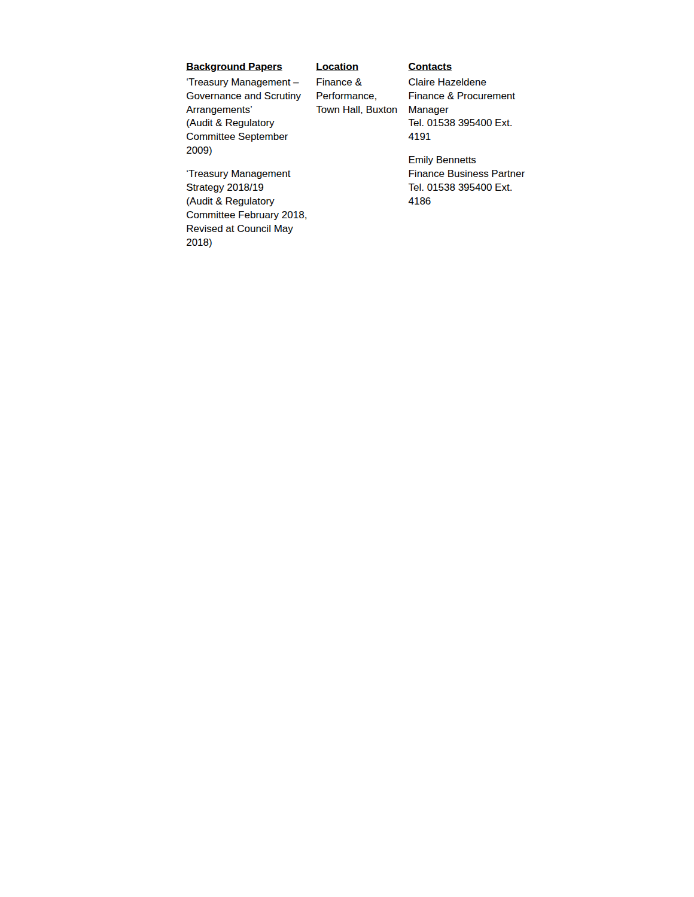| Background Papers ‘Treasury Management – Governance and Scrutiny Arrangements’ (Audit & Regulatory Committee September 2009) ‘Treasury Management Strategy 2018/19 (Audit & Regulatory Committee February 2018, Revised at Council May 2018) | Location Finance & Performance, Town Hall, Buxton | Contacts Claire Hazeldene Finance & Procurement Manager Tel. 01538 395400 Ext. 4191 Emily Bennetts Finance Business Partner Tel. 01538 395400 Ext. 4186 |